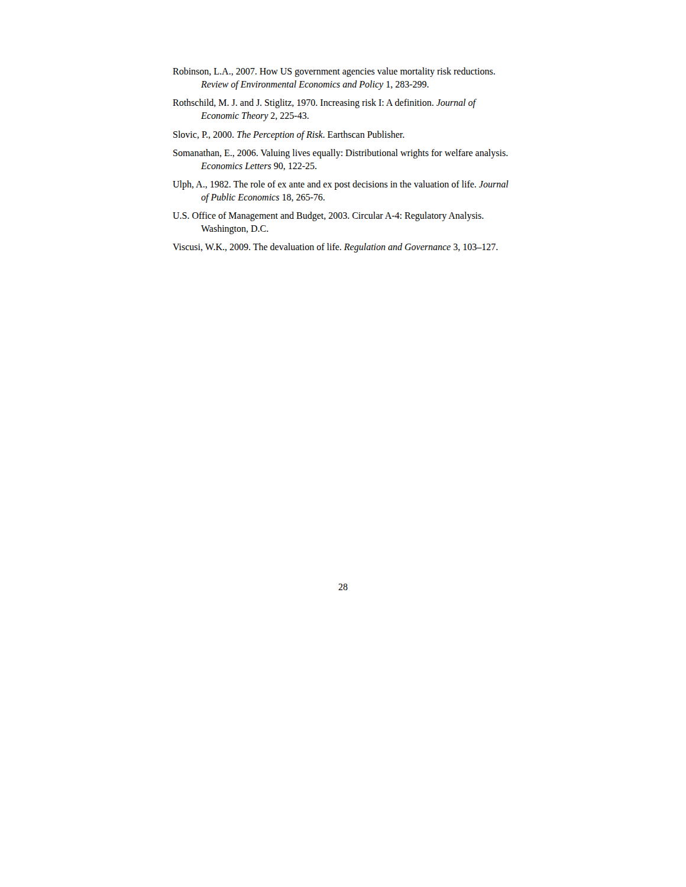Robinson, L.A., 2007. How US government agencies value mortality risk reductions. Review of Environmental Economics and Policy 1, 283-299.
Rothschild, M. J. and J. Stiglitz, 1970. Increasing risk I: A definition. Journal of Economic Theory 2, 225-43.
Slovic, P., 2000. The Perception of Risk. Earthscan Publisher.
Somanathan, E., 2006. Valuing lives equally: Distributional wrights for welfare analysis. Economics Letters 90, 122-25.
Ulph, A., 1982. The role of ex ante and ex post decisions in the valuation of life. Journal of Public Economics 18, 265-76.
U.S. Office of Management and Budget, 2003. Circular A-4: Regulatory Analysis. Washington, D.C.
Viscusi, W.K., 2009. The devaluation of life. Regulation and Governance 3, 103–127.
28